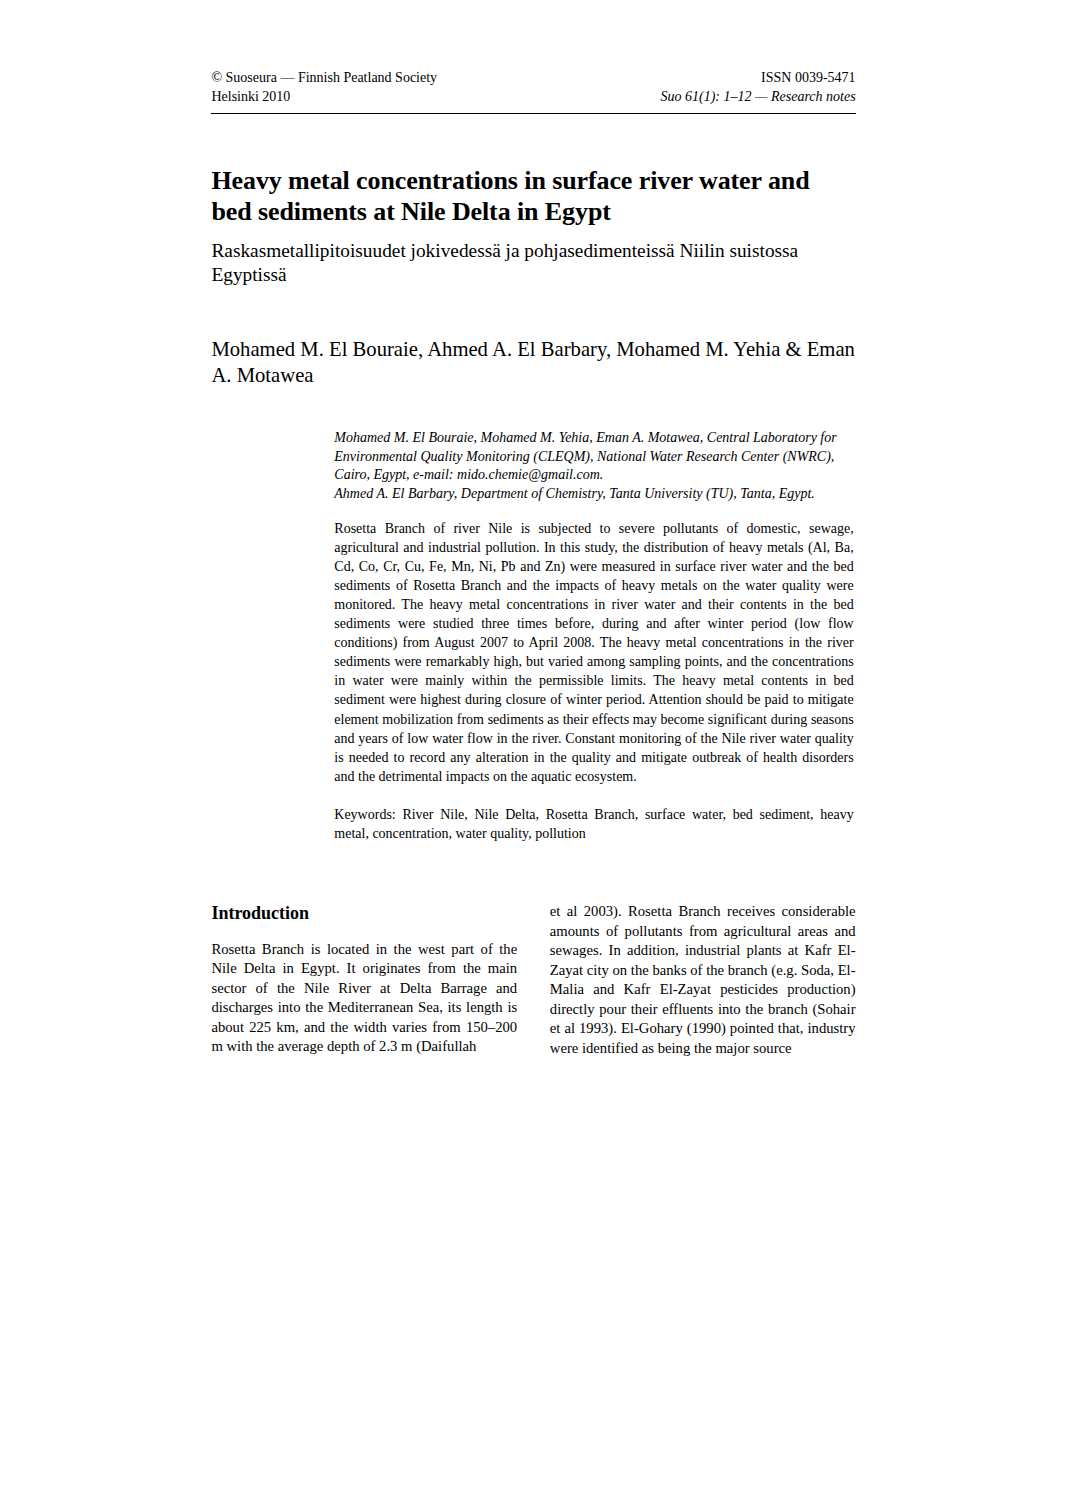© Suoseura — Finnish Peatland Society
Helsinki 2010
ISSN 0039-5471
Suo 61(1): 1–12 — Research notes
Heavy metal concentrations in surface river water and bed sediments at Nile Delta in Egypt
Raskasmetallipitoisuudet jokivedessä ja pohjasedimenteissä Niilin suistossa Egyptissä
Mohamed M. El Bouraie, Ahmed A. El Barbary, Mohamed M. Yehia & Eman A. Motawea
Mohamed M. El Bouraie, Mohamed M. Yehia, Eman A. Motawea, Central Laboratory for Environmental Quality Monitoring (CLEQM), National Water Research Center (NWRC), Cairo, Egypt, e-mail: mido.chemie@gmail.com.
Ahmed A. El Barbary, Department of Chemistry, Tanta University (TU), Tanta, Egypt.
Rosetta Branch of river Nile is subjected to severe pollutants of domestic, sewage, agricultural and industrial pollution. In this study, the distribution of heavy metals (Al, Ba, Cd, Co, Cr, Cu, Fe, Mn, Ni, Pb and Zn) were measured in surface river water and the bed sediments of Rosetta Branch and the impacts of heavy metals on the water quality were monitored. The heavy metal concentrations in river water and their contents in the bed sediments were studied three times before, during and after winter period (low flow conditions) from August 2007 to April 2008. The heavy metal concentrations in the river sediments were remarkably high, but varied among sampling points, and the concentrations in water were mainly within the permissible limits. The heavy metal contents in bed sediment were highest during closure of winter period. Attention should be paid to mitigate element mobilization from sediments as their effects may become significant during seasons and years of low water flow in the river. Constant monitoring of the Nile river water quality is needed to record any alteration in the quality and mitigate outbreak of health disorders and the detrimental impacts on the aquatic ecosystem.
Keywords: River Nile, Nile Delta, Rosetta Branch, surface water, bed sediment, heavy metal, concentration, water quality, pollution
Introduction
Rosetta Branch is located in the west part of the Nile Delta in Egypt. It originates from the main sector of the Nile River at Delta Barrage and discharges into the Mediterranean Sea, its length is about 225 km, and the width varies from 150–200 m with the average depth of 2.3 m (Daifullah
et al 2003). Rosetta Branch receives considerable amounts of pollutants from agricultural areas and sewages. In addition, industrial plants at Kafr El-Zayat city on the banks of the branch (e.g. Soda, El-Malia and Kafr El-Zayat pesticides production) directly pour their effluents into the branch (Sohair et al 1993). El-Gohary (1990) pointed that, industry were identified as being the major source